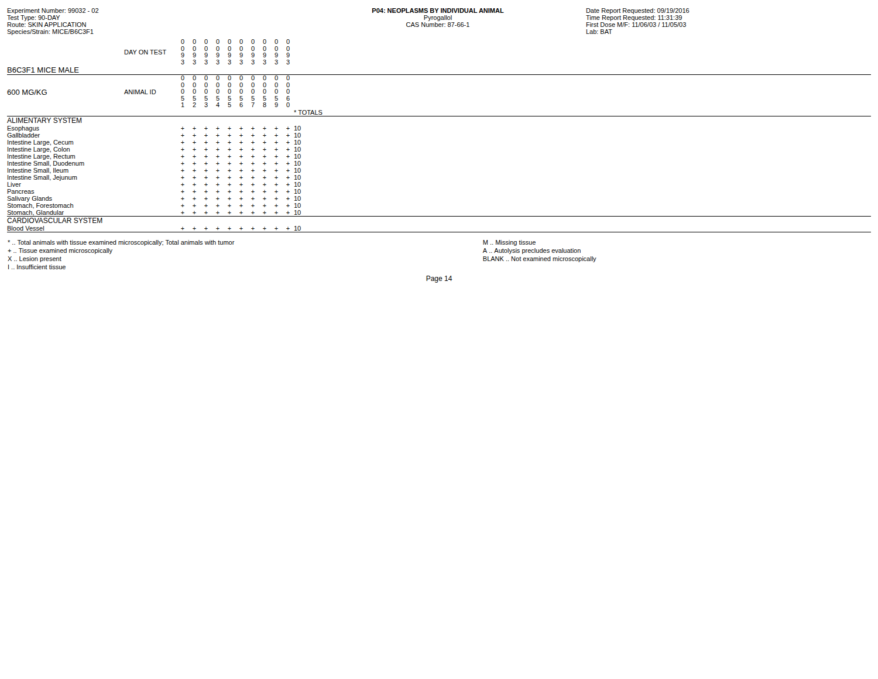| Experiment Number: 99032 - 02 | P04: NEOPLASMS BY INDIVIDUAL ANIMAL | Date Report Requested: 09/19/2016 |
| Test Type: 90-DAY | Pyrogallol | Time Report Requested: 11:31:39 |
| Route: SKIN APPLICATION | CAS Number: 87-66-1 | First Dose M/F: 11/06/03 / 11/05/03 |
| Species/Strain: MICE/B6C3F1 | | Lab: BAT |
| | DAY ON TEST | 0 0 9 3 | 0 0 9 3 | 0 0 9 3 | 0 0 9 3 | 0 0 9 3 | 0 0 9 3 | 0 0 9 3 | 0 0 9 3 | 0 0 9 3 | 0 0 9 3 | |
| B6C3F1 MICE MALE | | | |
| 600 MG/KG | ANIMAL ID | 0 0 0 5 1 | 0 0 0 5 2 | 0 0 0 5 3 | 0 0 0 5 4 | 0 0 0 5 5 | 0 0 0 5 6 | 0 0 0 5 7 | 0 0 0 5 8 | 0 0 0 5 9 | 0 0 0 6 0 | |
| | | | * TOTALS |
| ALIMENTARY SYSTEM |
| Esophagus | | + | + | + | + | + | + | + | + | + | + | 10 |
| Gallbladder | | + | + | + | + | + | + | + | + | + | + | 10 |
| Intestine Large, Cecum | | + | + | + | + | + | + | + | + | + | + | 10 |
| Intestine Large, Colon | | + | + | + | + | + | + | + | + | + | + | 10 |
| Intestine Large, Rectum | | + | + | + | + | + | + | + | + | + | + | 10 |
| Intestine Small, Duodenum | | + | + | + | + | + | + | + | + | + | + | 10 |
| Intestine Small, Ileum | | + | + | + | + | + | + | + | + | + | + | 10 |
| Intestine Small, Jejunum | | + | + | + | + | + | + | + | + | + | + | 10 |
| Liver | | + | + | + | + | + | + | + | + | + | + | 10 |
| Pancreas | | + | + | + | + | + | + | + | + | + | + | 10 |
| Salivary Glands | | + | + | + | + | + | + | + | + | + | + | 10 |
| Stomach, Forestomach | | + | + | + | + | + | + | + | + | + | + | 10 |
| Stomach, Glandular | | + | + | + | + | + | + | + | + | + | + | 10 |
| CARDIOVASCULAR SYSTEM |
| Blood Vessel | | + | + | + | + | + | + | + | + | + | + | 10 |
| * .. Total animals with tissue examined microscopically; Total animals with tumor | M .. Missing tissue |
| + .. Tissue examined microscopically | A .. Autolysis precludes evaluation |
| X .. Lesion present | BLANK .. Not examined microscopically |
| I .. Insufficient tissue | |
Page 14